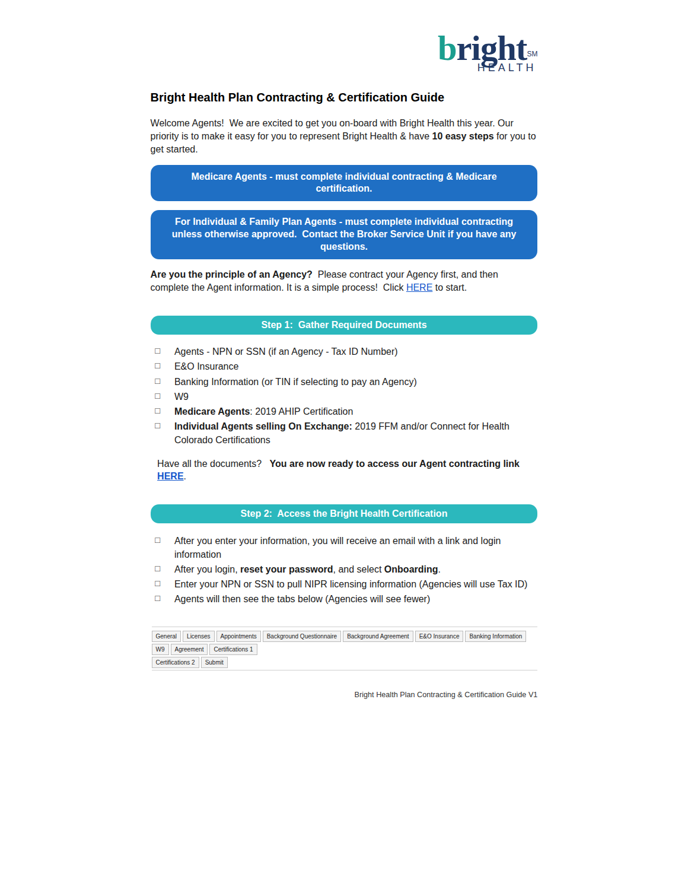bright SM HEALTH
Bright Health Plan Contracting & Certification Guide
Welcome Agents! We are excited to get you on-board with Bright Health this year. Our priority is to make it easy for you to represent Bright Health & have 10 easy steps for you to get started.
Medicare Agents - must complete individual contracting & Medicare certification.
For Individual & Family Plan Agents - must complete individual contracting unless otherwise approved. Contact the Broker Service Unit if you have any questions.
Are you the principle of an Agency? Please contract your Agency first, and then complete the Agent information. It is a simple process! Click HERE to start.
Step 1: Gather Required Documents
Agents - NPN or SSN (if an Agency - Tax ID Number)
E&O Insurance
Banking Information (or TIN if selecting to pay an Agency)
W9
Medicare Agents: 2019 AHIP Certification
Individual Agents selling On Exchange: 2019 FFM and/or Connect for Health Colorado Certifications
Have all the documents? You are now ready to access our Agent contracting link HERE.
Step 2: Access the Bright Health Certification
After you enter your information, you will receive an email with a link and login information
After you login, reset your password, and select Onboarding.
Enter your NPN or SSN to pull NIPR licensing information (Agencies will use Tax ID)
Agents will then see the tabs below (Agencies will see fewer)
General Licenses Appointments Background Questionnaire Background Agreement E&O Insurance Banking Information W9 Agreement Certifications 1
Certifications 2 Submit
Bright Health Plan Contracting & Certification Guide V1